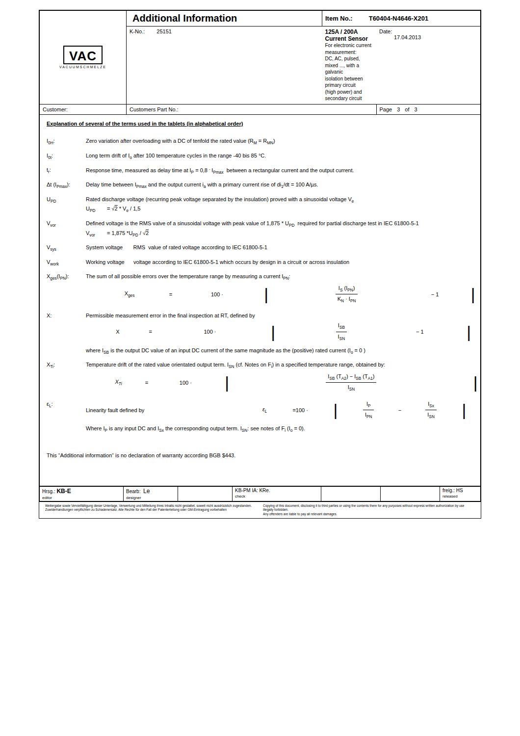| VAC VACUUMSCHMELZE | Additional Information | Item No.: T60404-N4646-X201 |
| K-No.: 25151 | 125A / 200A Current Sensor For electronic current measurement: DC, AC, pulsed, mixed ..., with a galvanic isolation between primary circuit (high power) and secondary circuit | Date: 17.04.2013 |
| Customer: | Customers Part No.: | Page 3 of 3 |
| Explanation of several of the terms used in the tablets (in alphabetical order) / I 0H : / Zero variation after overloading with a DC of tenfold the rated value (R M = R MN ) / / I 0t : / Long term drift of I o after 100 temperature cycles in the range -40 bis 85 °C. / / t r : / Response time, measured as delay time at I P = 0,8 . I Pmax between a rectangular current and the output current. / / Δt (I Pmax ): / Delay time between I Pmax and the output current i a with a primary current rise of di 1 /dt = 100 A/µs. / / U PD / Rated discharge voltage (recurring peak voltage separated by the insulation) proved with a sinusoidal voltage V e U PD = √ 2 * V e / 1,5 / / V vor / Defined voltage is the RMS valve of a sinusoidal voltage with peak value of 1,875 * U PD required for partial discharge test in IEC 61800-5-1 V vor = 1,875 *U PD / √ 2 / / V sys / System voltage RMS value of rated voltage according to IEC 61800-5-1 / / V work / Working voltage voltage according to IEC 61800-5-1 which occurs by design in a circuit or across insulation / / X ges (I PN ): / The sum of all possible errors over the temperature range by measuring a current I PN : / X ges / = / 100 · / / / I S (I PN ) K N · I PN / − 1 / / / / / X: / Permissible measurement error in the final inspection at RT, defined by / X / = / 100 · / / / I SB I SN / − 1 / / / where I SB is the output DC value of an input DC current of the same magnitude as the (positive) rated current (I o = 0 ) / / X Ti : / Temperature drift of the rated value orientated output term. I SN (cf. Notes on F i ) in a specified temperature range, obtained by: / X Ti / = / 100 · / / / I SB (T A2 ) − I SB (T A1 ) I SN / / / / / ε L : / / Linearity fault defined by / / ε L / =100 · / / / I P I PN / − / I Sx I SN / / / / Where I P is any input DC and I Sx the corresponding output term. I SN : see notes of F i (I o = 0). / This “Additional information“ is no declaration of warranty according BGB $443. |
| Hrsg.: KB-E editor | Bearb: Le designer | | KB-PM IA: KRe. check | | | freig.: HS released |
| Weitergabe sowie Vervielfältigung dieser Unterlage, Verwertung und Mitteilung ihres Inhalts nicht gestattet, soweit nicht ausdrücklich zugestanden. Zuwiderhandlungen verpflichten zu Schadenersatz. Alle Rechte für den Fall der Patenterteilung oder GM-Eintragung vorbehalten | Copying of this document, disclosing it to third parties or using the contents there for any purposes without express written authorization by use illegally forbidden. Any offenders are liable to pay all relevant damages. |